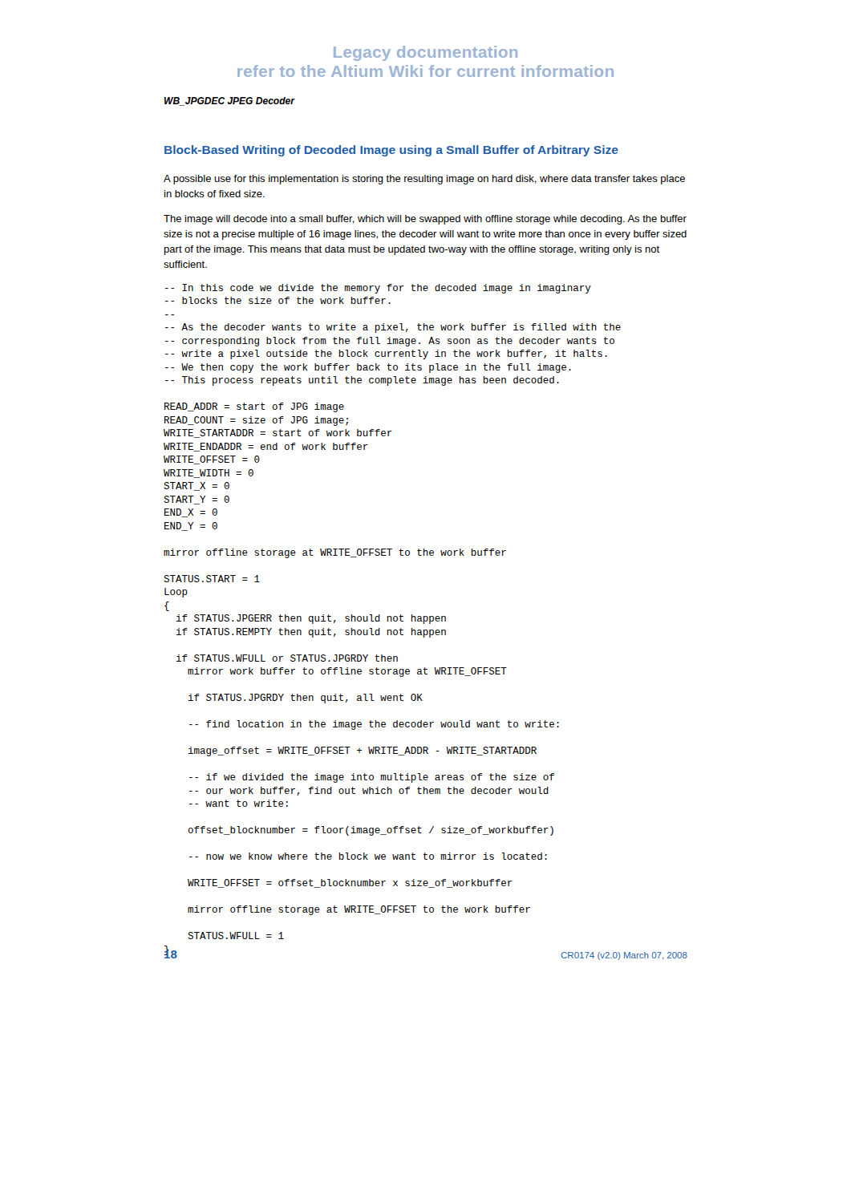Legacy documentation
refer to the Altium Wiki for current information
WB_JPGDEC JPEG Decoder
Block-Based Writing of Decoded Image using a Small Buffer of Arbitrary Size
A possible use for this implementation is storing the resulting image on hard disk, where data transfer takes place in blocks of fixed size.
The image will decode into a small buffer, which will be swapped with offline storage while decoding. As the buffer size is not a precise multiple of 16 image lines, the decoder will want to write more than once in every buffer sized part of the image. This means that data must be updated two-way with the offline storage, writing only is not sufficient.
-- In this code we divide the memory for the decoded image in imaginary
-- blocks the size of the work buffer.
--
-- As the decoder wants to write a pixel, the work buffer is filled with the
-- corresponding block from the full image. As soon as the decoder wants to
-- write a pixel outside the block currently in the work buffer, it halts.
-- We then copy the work buffer back to its place in the full image.
-- This process repeats until the complete image has been decoded.

READ_ADDR = start of JPG image
READ_COUNT = size of JPG image;
WRITE_STARTADDR = start of work buffer
WRITE_ENDADDR = end of work buffer
WRITE_OFFSET = 0
WRITE_WIDTH = 0
START_X = 0
START_Y = 0
END_X = 0
END_Y = 0

mirror offline storage at WRITE_OFFSET to the work buffer

STATUS.START = 1
Loop
{
  if STATUS.JPGERR then quit, should not happen
  if STATUS.REMPTY then quit, should not happen

  if STATUS.WFULL or STATUS.JPGRDY then
    mirror work buffer to offline storage at WRITE_OFFSET

    if STATUS.JPGRDY then quit, all went OK

    -- find location in the image the decoder would want to write:

    image_offset = WRITE_OFFSET + WRITE_ADDR - WRITE_STARTADDR

    -- if we divided the image into multiple areas of the size of
    -- our work buffer, find out which of them the decoder would
    -- want to write:

    offset_blocknumber = floor(image_offset / size_of_workbuffer)

    -- now we know where the block we want to mirror is located:

    WRITE_OFFSET = offset_blocknumber x size_of_workbuffer

    mirror offline storage at WRITE_OFFSET to the work buffer

    STATUS.WFULL = 1
}
18
CR0174 (v2.0) March 07, 2008